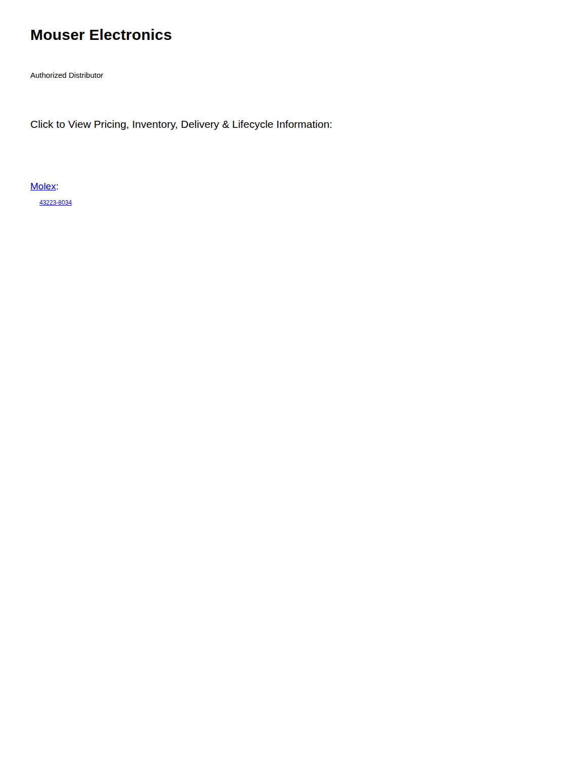Mouser Electronics
Authorized Distributor
Click to View Pricing, Inventory, Delivery & Lifecycle Information:
Molex:
43223-8034